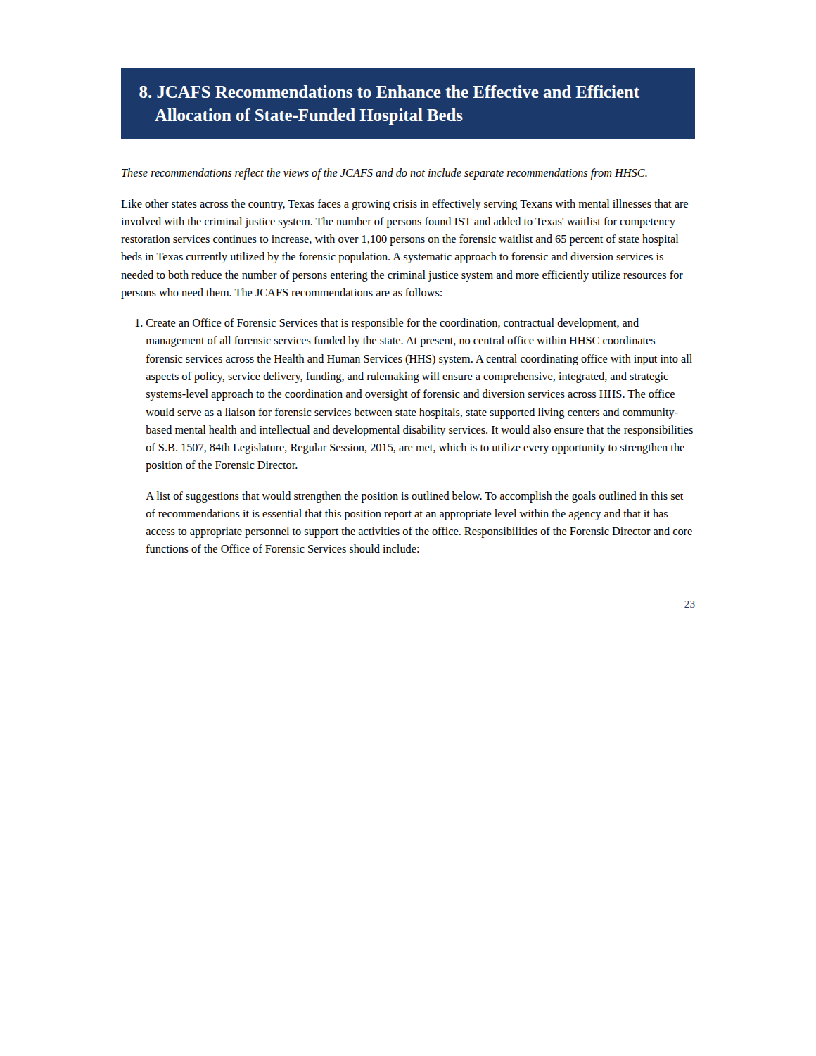8. JCAFS Recommendations to Enhance the Effective and Efficient Allocation of State-Funded Hospital Beds
These recommendations reflect the views of the JCAFS and do not include separate recommendations from HHSC.
Like other states across the country, Texas faces a growing crisis in effectively serving Texans with mental illnesses that are involved with the criminal justice system. The number of persons found IST and added to Texas' waitlist for competency restoration services continues to increase, with over 1,100 persons on the forensic waitlist and 65 percent of state hospital beds in Texas currently utilized by the forensic population. A systematic approach to forensic and diversion services is needed to both reduce the number of persons entering the criminal justice system and more efficiently utilize resources for persons who need them. The JCAFS recommendations are as follows:
Create an Office of Forensic Services that is responsible for the coordination, contractual development, and management of all forensic services funded by the state. At present, no central office within HHSC coordinates forensic services across the Health and Human Services (HHS) system. A central coordinating office with input into all aspects of policy, service delivery, funding, and rulemaking will ensure a comprehensive, integrated, and strategic systems-level approach to the coordination and oversight of forensic and diversion services across HHS. The office would serve as a liaison for forensic services between state hospitals, state supported living centers and community-based mental health and intellectual and developmental disability services. It would also ensure that the responsibilities of S.B. 1507, 84th Legislature, Regular Session, 2015, are met, which is to utilize every opportunity to strengthen the position of the Forensic Director.
A list of suggestions that would strengthen the position is outlined below. To accomplish the goals outlined in this set of recommendations it is essential that this position report at an appropriate level within the agency and that it has access to appropriate personnel to support the activities of the office. Responsibilities of the Forensic Director and core functions of the Office of Forensic Services should include:
23